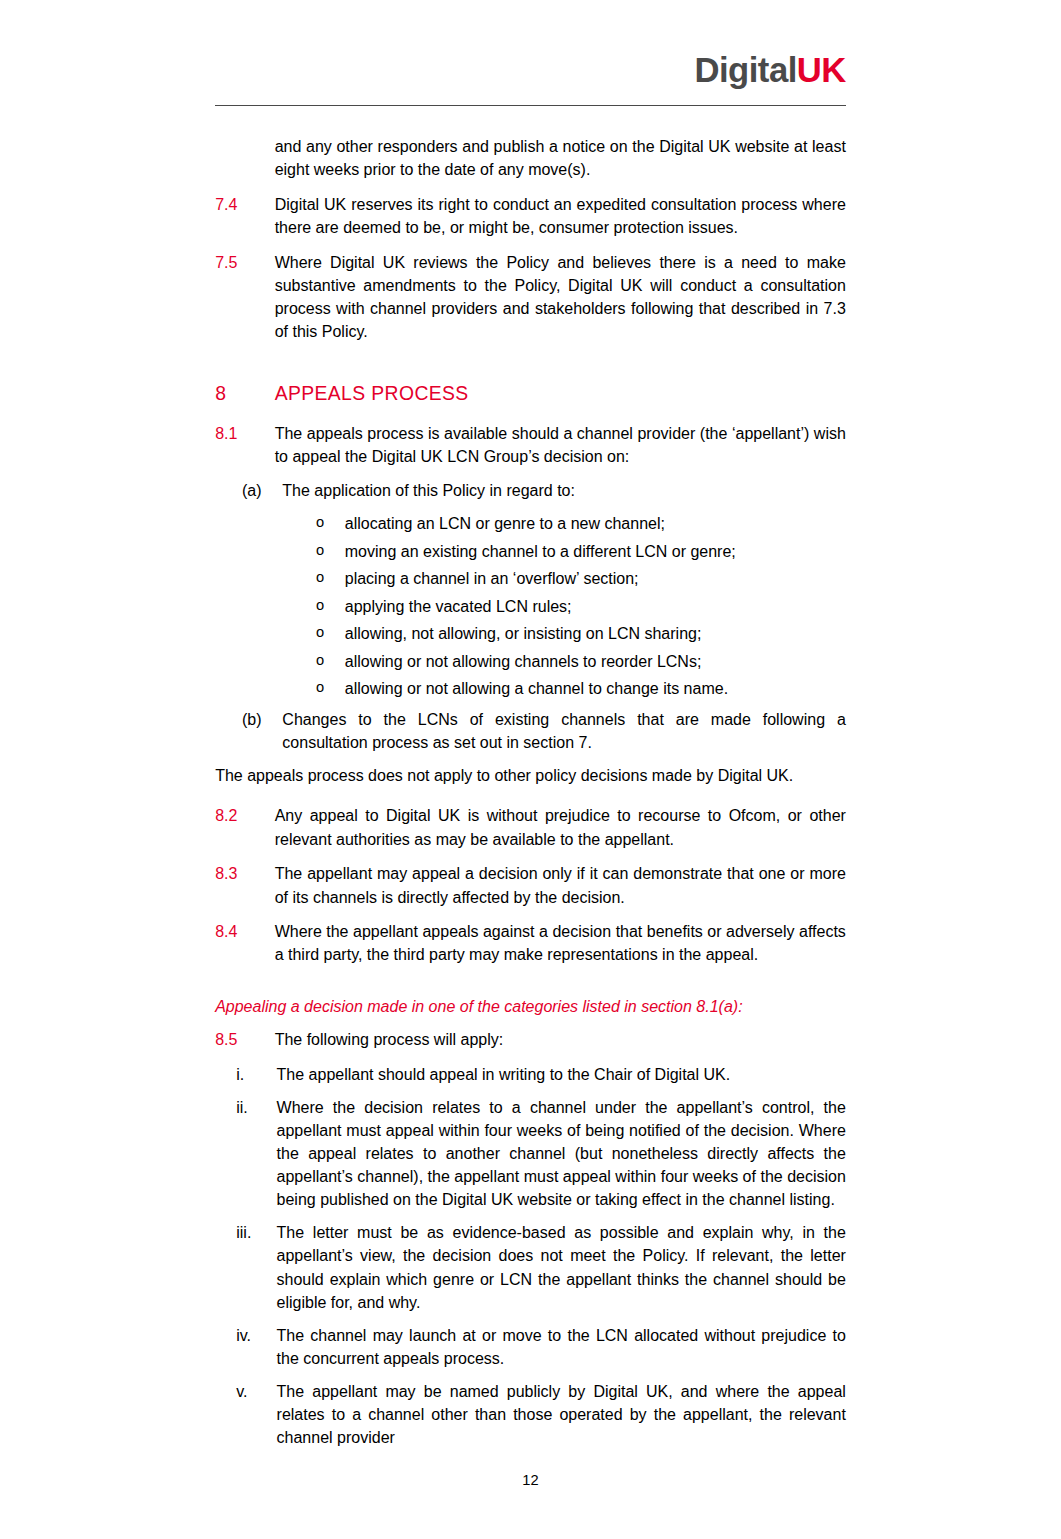Digital UK
and any other responders and publish a notice on the Digital UK website at least eight weeks prior to the date of any move(s).
7.4
Digital UK reserves its right to conduct an expedited consultation process where there are deemed to be, or might be, consumer protection issues.
7.5
Where Digital UK reviews the Policy and believes there is a need to make substantive amendments to the Policy, Digital UK will conduct a consultation process with channel providers and stakeholders following that described in 7.3 of this Policy.
8 APPEALS PROCESS
8.1
The appeals process is available should a channel provider (the ‘appellant’) wish to appeal the Digital UK LCN Group’s decision on:
(a) The application of this Policy in regard to:
allocating an LCN or genre to a new channel;
moving an existing channel to a different LCN or genre;
placing a channel in an ‘overflow’ section;
applying the vacated LCN rules;
allowing, not allowing, or insisting on LCN sharing;
allowing or not allowing channels to reorder LCNs;
allowing or not allowing a channel to change its name.
(b) Changes to the LCNs of existing channels that are made following a consultation process as set out in section 7.
The appeals process does not apply to other policy decisions made by Digital UK.
8.2
Any appeal to Digital UK is without prejudice to recourse to Ofcom, or other relevant authorities as may be available to the appellant.
8.3
The appellant may appeal a decision only if it can demonstrate that one or more of its channels is directly affected by the decision.
8.4
Where the appellant appeals against a decision that benefits or adversely affects a third party, the third party may make representations in the appeal.
Appealing a decision made in one of the categories listed in section 8.1(a):
8.5
The following process will apply:
i. The appellant should appeal in writing to the Chair of Digital UK.
ii. Where the decision relates to a channel under the appellant’s control, the appellant must appeal within four weeks of being notified of the decision. Where the appeal relates to another channel (but nonetheless directly affects the appellant’s channel), the appellant must appeal within four weeks of the decision being published on the Digital UK website or taking effect in the channel listing.
iii. The letter must be as evidence-based as possible and explain why, in the appellant’s view, the decision does not meet the Policy. If relevant, the letter should explain which genre or LCN the appellant thinks the channel should be eligible for, and why.
iv. The channel may launch at or move to the LCN allocated without prejudice to the concurrent appeals process.
v. The appellant may be named publicly by Digital UK, and where the appeal relates to a channel other than those operated by the appellant, the relevant channel provider
12